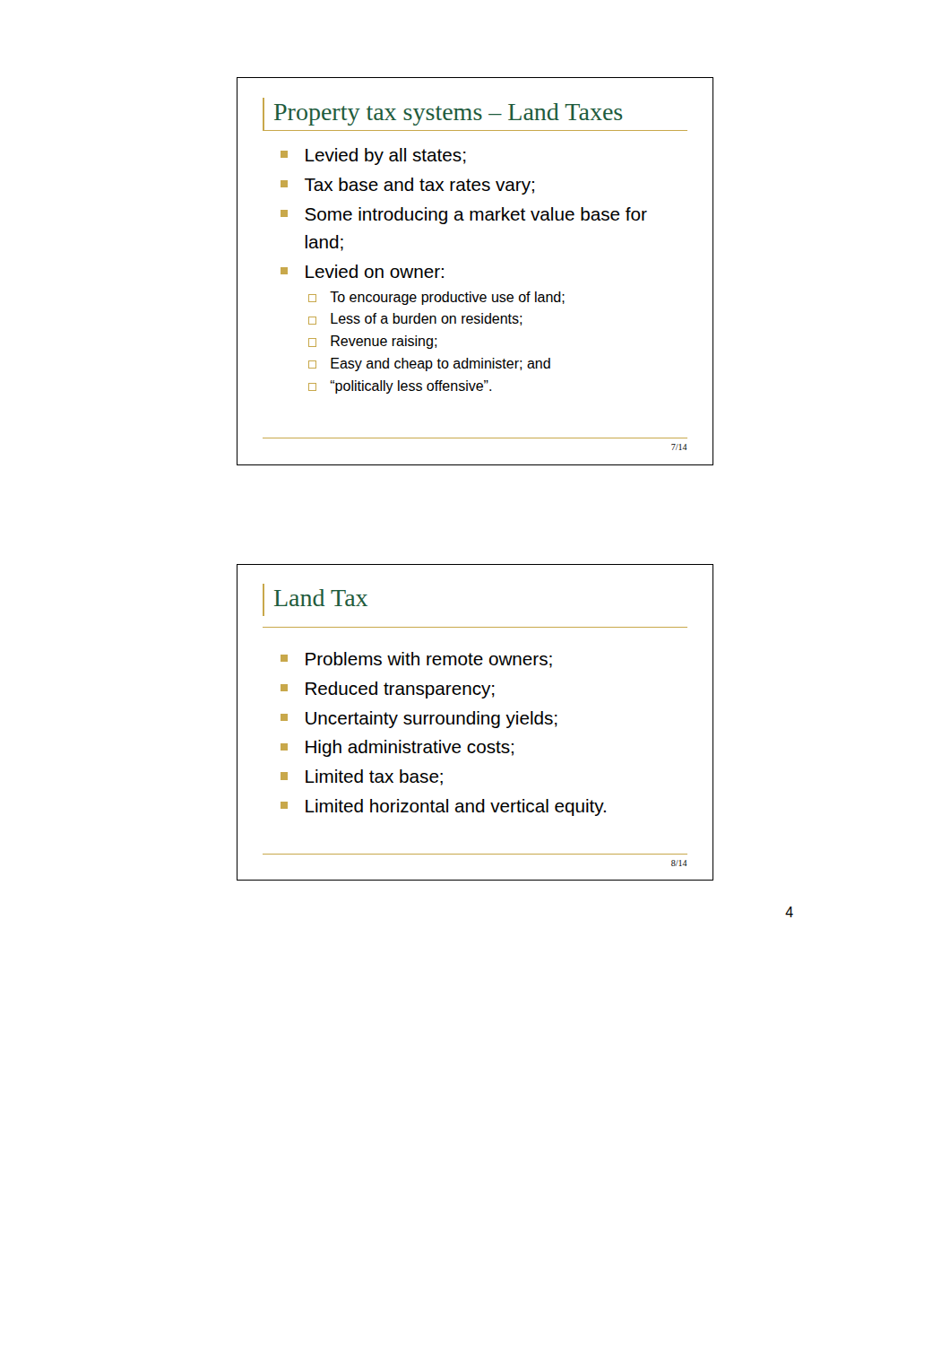Property tax systems – Land Taxes
Levied by all states;
Tax base and tax rates vary;
Some introducing a market value base for land;
Levied on owner:
To encourage productive use of land;
Less of a burden on residents;
Revenue raising;
Easy and cheap to administer; and
“politically less offensive”.
7/14
Land Tax
Problems with remote owners;
Reduced transparency;
Uncertainty surrounding yields;
High administrative costs;
Limited tax base;
Limited horizontal and vertical equity.
8/14
4